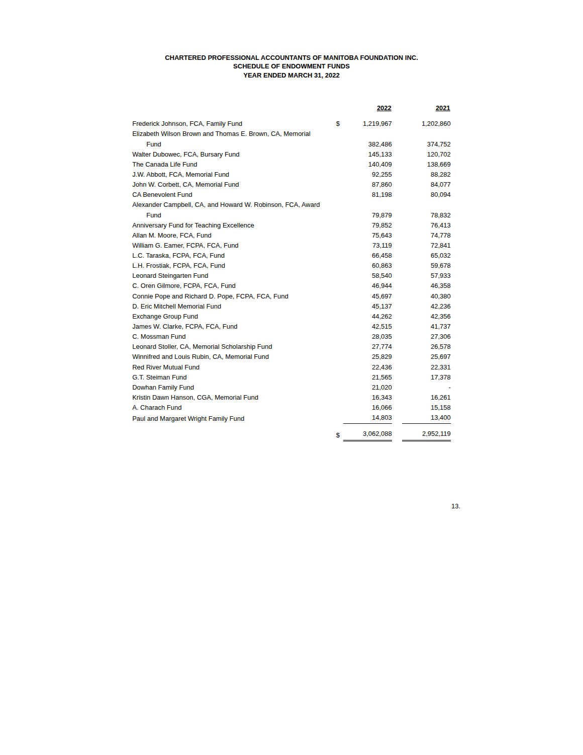CHARTERED PROFESSIONAL ACCOUNTANTS OF MANITOBA FOUNDATION INC.
SCHEDULE OF ENDOWMENT FUNDS
YEAR ENDED MARCH 31, 2022
| | | 2022 | | 2021 |
| --- | --- | --- | --- | --- |
| Frederick Johnson, FCA, Family Fund | $ | 1,219,967 | | 1,202,860 |
| Elizabeth Wilson Brown and Thomas E. Brown, CA, Memorial | | | | |
| Fund | | 382,486 | | 374,752 |
| Walter Dubowec, FCA, Bursary Fund | | 145,133 | | 120,702 |
| The Canada Life Fund | | 140,409 | | 138,669 |
| J.W. Abbott, FCA, Memorial Fund | | 92,255 | | 88,282 |
| John W. Corbett, CA, Memorial Fund | | 87,860 | | 84,077 |
| CA Benevolent Fund | | 81,198 | | 80,094 |
| Alexander Campbell, CA, and Howard W. Robinson, FCA, Award | | | | |
| Fund | | 79,879 | | 78,832 |
| Anniversary Fund for Teaching Excellence | | 79,852 | | 76,413 |
| Allan M. Moore, FCA, Fund | | 75,643 | | 74,778 |
| William G. Eamer, FCPA, FCA, Fund | | 73,119 | | 72,841 |
| L.C. Taraska, FCPA, FCA, Fund | | 66,458 | | 65,032 |
| L.H. Frostiak, FCPA, FCA, Fund | | 60,863 | | 59,678 |
| Leonard Steingarten Fund | | 58,540 | | 57,933 |
| C. Oren Gilmore, FCPA, FCA, Fund | | 46,944 | | 46,358 |
| Connie Pope and Richard D. Pope, FCPA, FCA, Fund | | 45,697 | | 40,380 |
| D. Eric Mitchell Memorial Fund | | 45,137 | | 42,236 |
| Exchange Group Fund | | 44,262 | | 42,356 |
| James W. Clarke, FCPA, FCA, Fund | | 42,515 | | 41,737 |
| C. Mossman Fund | | 28,035 | | 27,306 |
| Leonard Stoller, CA, Memorial Scholarship Fund | | 27,774 | | 26,578 |
| Winnifred and Louis Rubin, CA, Memorial Fund | | 25,829 | | 25,697 |
| Red River Mutual Fund | | 22,436 | | 22,331 |
| G.T. Steiman Fund | | 21,565 | | 17,378 |
| Dowhan Family Fund | | 21,020 | | - |
| Kristin Dawn Hanson, CGA, Memorial Fund | | 16,343 | | 16,261 |
| A. Charach Fund | | 16,066 | | 15,158 |
| Paul and Margaret Wright Family Fund | | 14,803 | | 13,400 |
| | $ | 3,062,088 | | 2,952,119 |
13.